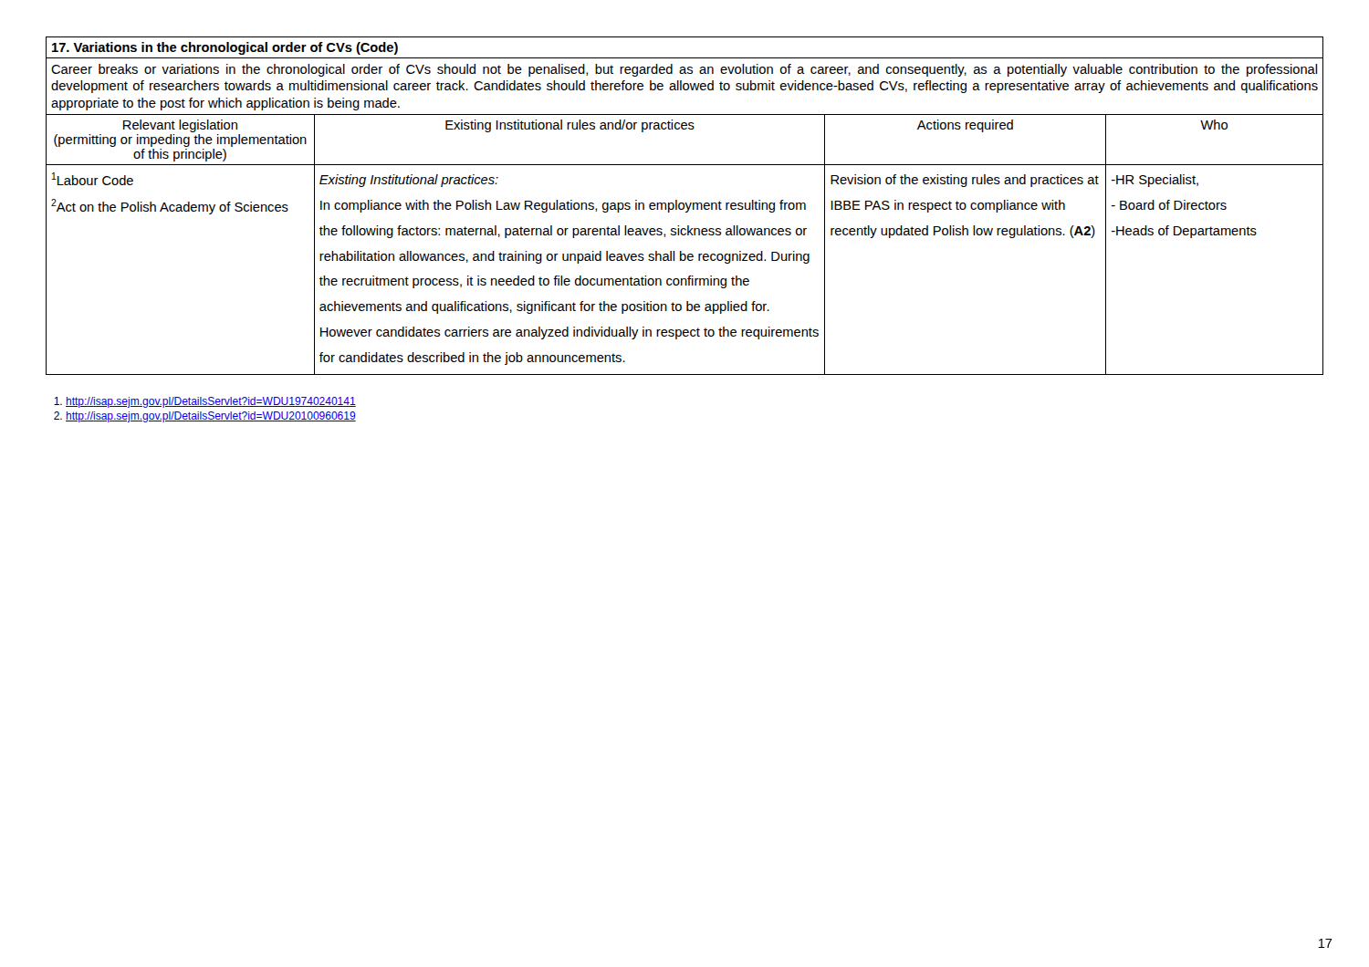| 17. Variations in the chronological order of CVs (Code) |
| Career breaks or variations in the chronological order of CVs should not be penalised, but regarded as an evolution of a career, and consequently, as a potentially valuable contribution to the professional development of researchers towards a multidimensional career track. Candidates should therefore be allowed to submit evidence-based CVs, reflecting a representative array of achievements and qualifications appropriate to the post for which application is being made. |
| Relevant legislation (permitting or impeding the implementation of this principle) | Existing Institutional rules and/or practices | Actions required | Who |
| 1 Labour Code 2 Act on the Polish Academy of Sciences | Existing Institutional practices: In compliance with the Polish Law Regulations, gaps in employment resulting from the following factors: maternal, paternal or parental leaves, sickness allowances or rehabilitation allowances, and training or unpaid leaves shall be recognized. During the recruitment process, it is needed to file documentation confirming the achievements and qualifications, significant for the position to be applied for. However candidates carriers are analyzed individually in respect to the requirements for candidates described in the job announcements. | Revision of the existing rules and practices at IBBE PAS in respect to compliance with recently updated Polish low regulations. ( A2 ) | -HR Specialist, - Board of Directors -Heads of Departaments |
http://isap.sejm.gov.pl/DetailsServlet?id=WDU19740240141
http://isap.sejm.gov.pl/DetailsServlet?id=WDU20100960619
17